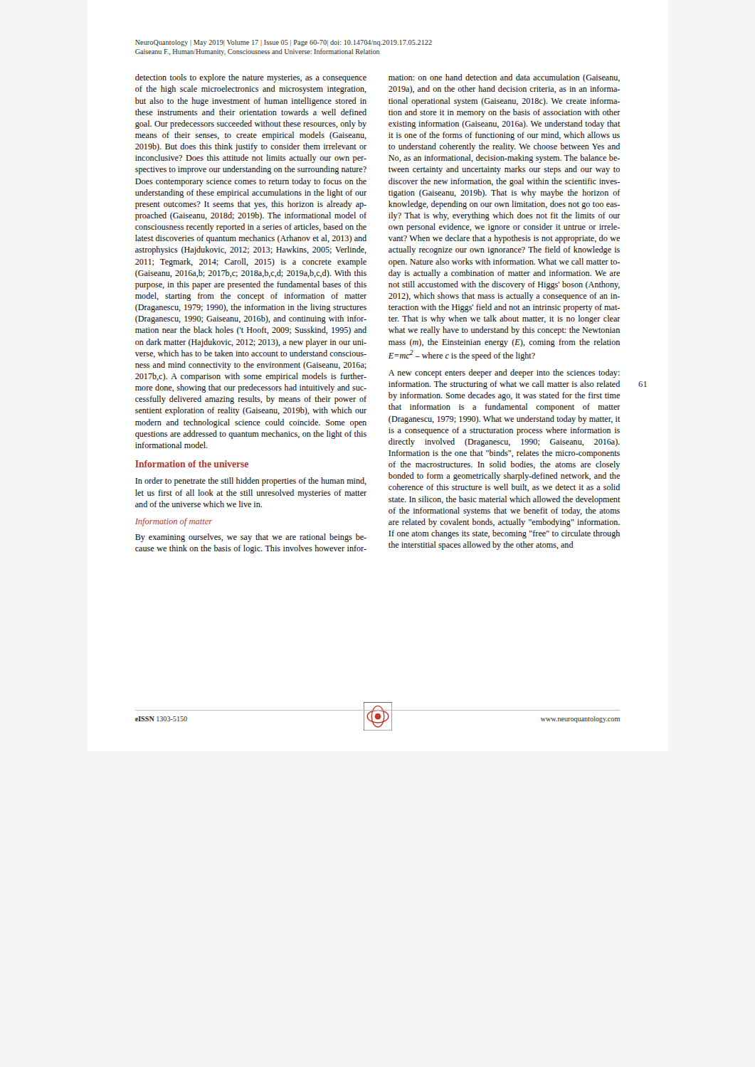NeuroQuantology | May 2019| Volume 17 | Issue 05 | Page 60-70| doi: 10.14704/nq.2019.17.05.2122
Gaiseanu F., Human/Humanity, Consciousness and Universe: Informational Relation
61
detection tools to explore the nature mysteries, as a consequence of the high scale microelectronics and microsystem integration, but also to the huge investment of human intelligence stored in these instruments and their orientation towards a well defined goal. Our predecessors succeeded without these resources, only by means of their senses, to create empirical models (Gaiseanu, 2019b). But does this think justify to consider them irrelevant or inconclusive? Does this attitude not limits actually our own perspectives to improve our understanding on the surrounding nature? Does contemporary science comes to return today to focus on the understanding of these empirical accumulations in the light of our present outcomes? It seems that yes, this horizon is already approached (Gaiseanu, 2018d; 2019b). The informational model of consciousness recently reported in a series of articles, based on the latest discoveries of quantum mechanics (Arhanov et al, 2013) and astrophysics (Hajdukovic, 2012; 2013; Hawkins, 2005; Verlinde, 2011; Tegmark, 2014; Caroll, 2015) is a concrete example (Gaiseanu, 2016a,b; 2017b,c; 2018a,b,c,d; 2019a,b,c,d). With this purpose, in this paper are presented the fundamental bases of this model, starting from the concept of information of matter (Draganescu, 1979; 1990), the information in the living structures (Draganescu, 1990; Gaiseanu, 2016b), and continuing with information near the black holes ('t Hooft, 2009; Susskind, 1995) and on dark matter (Hajdukovic, 2012; 2013), a new player in our universe, which has to be taken into account to understand consciousness and mind connectivity to the environment (Gaiseanu, 2016a; 2017b,c). A comparison with some empirical models is furthermore done, showing that our predecessors had intuitively and successfully delivered amazing results, by means of their power of sentient exploration of reality (Gaiseanu, 2019b), with which our modern and technological science could coincide. Some open questions are addressed to quantum mechanics, on the light of this informational model.
Information of the universe
In order to penetrate the still hidden properties of the human mind, let us first of all look at the still unresolved mysteries of matter and of the universe which we live in.
Information of matter
By examining ourselves, we say that we are rational beings because we think on the basis of logic. This involves however information: on one hand detection and data accumulation (Gaiseanu, 2019a), and on the other hand decision criteria, as in an informational operational system (Gaiseanu, 2018c). We create information and store it in memory on the basis of association with other existing information (Gaiseanu, 2016a). We understand today that it is one of the forms of functioning of our mind, which allows us to understand coherently the reality. We choose between Yes and No, as an informational, decision-making system. The balance between certainty and uncertainty marks our steps and our way to discover the new information, the goal within the scientific investigation (Gaiseanu, 2019b). That is why maybe the horizon of knowledge, depending on our own limitation, does not go too easily? That is why, everything which does not fit the limits of our own personal evidence, we ignore or consider it untrue or irrelevant? When we declare that a hypothesis is not appropriate, do we actually recognize our own ignorance? The field of knowledge is open. Nature also works with information. What we call matter today is actually a combination of matter and information. We are not still accustomed with the discovery of Higgs' boson (Anthony, 2012), which shows that mass is actually a consequence of an interaction with the Higgs' field and not an intrinsic property of matter. That is why when we talk about matter, it is no longer clear what we really have to understand by this concept: the Newtonian mass (m), the Einsteinian energy (E), coming from the relation E=mc2 – where c is the speed of the light?
A new concept enters deeper and deeper into the sciences today: information. The structuring of what we call matter is also related by information. Some decades ago, it was stated for the first time that information is a fundamental component of matter (Draganescu, 1979; 1990). What we understand today by matter, it is a consequence of a structuration process where information is directly involved (Draganescu, 1990; Gaiseanu, 2016a). Information is the one that "binds", relates the micro-components of the macrostructures. In solid bodies, the atoms are closely bonded to form a geometrically sharply-defined network, and the coherence of this structure is well built, as we detect it as a solid state. In silicon, the basic material which allowed the development of the informational systems that we benefit of today, the atoms are related by covalent bonds, actually "embodying" information. If one atom changes its state, becoming "free" to circulate through the interstitial spaces allowed by the other atoms, and
eISSN 1303-5150
www.neuroquantology.com